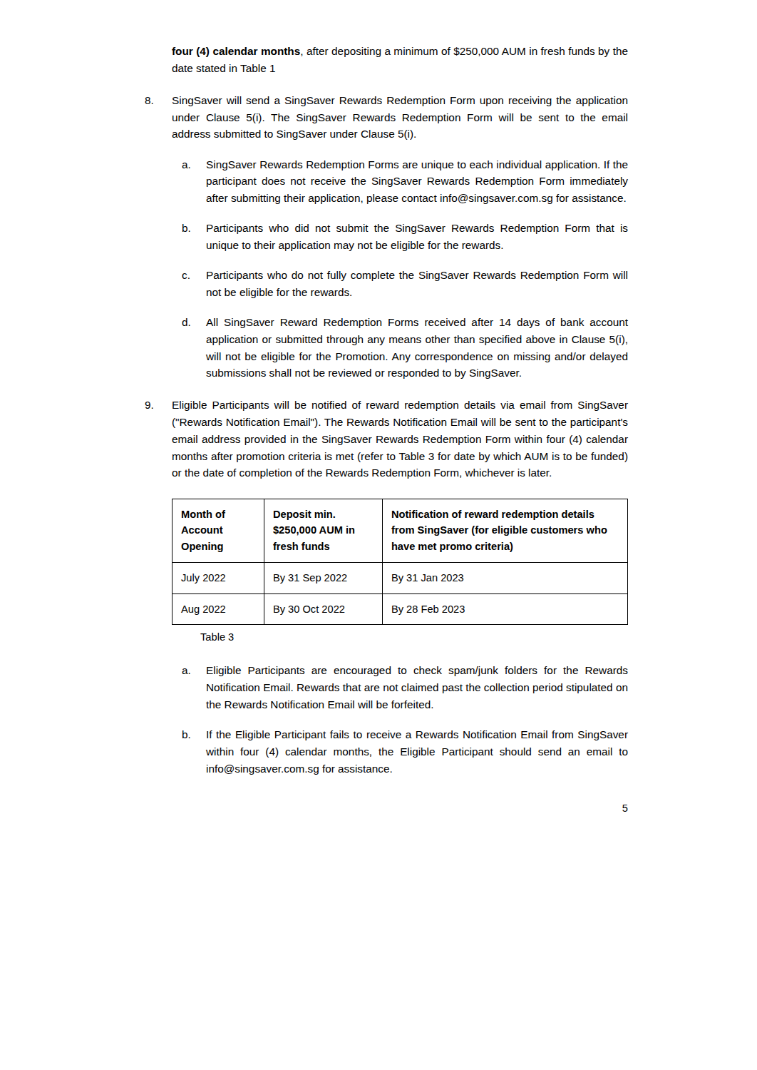four (4) calendar months, after depositing a minimum of $250,000 AUM in fresh funds by the date stated in Table 1
SingSaver will send a SingSaver Rewards Redemption Form upon receiving the application under Clause 5(i). The SingSaver Rewards Redemption Form will be sent to the email address submitted to SingSaver under Clause 5(i).
SingSaver Rewards Redemption Forms are unique to each individual application. If the participant does not receive the SingSaver Rewards Redemption Form immediately after submitting their application, please contact info@singsaver.com.sg for assistance.
Participants who did not submit the SingSaver Rewards Redemption Form that is unique to their application may not be eligible for the rewards.
Participants who do not fully complete the SingSaver Rewards Redemption Form will not be eligible for the rewards.
All SingSaver Reward Redemption Forms received after 14 days of bank account application or submitted through any means other than specified above in Clause 5(i), will not be eligible for the Promotion. Any correspondence on missing and/or delayed submissions shall not be reviewed or responded to by SingSaver.
Eligible Participants will be notified of reward redemption details via email from SingSaver ("Rewards Notification Email"). The Rewards Notification Email will be sent to the participant's email address provided in the SingSaver Rewards Redemption Form within four (4) calendar months after promotion criteria is met (refer to Table 3 for date by which AUM is to be funded) or the date of completion of the Rewards Redemption Form, whichever is later.
| Month of Account Opening | Deposit min. $250,000 AUM in fresh funds | Notification of reward redemption details from SingSaver (for eligible customers who have met promo criteria) |
| --- | --- | --- |
| July 2022 | By 31 Sep 2022 | By 31 Jan 2023 |
| Aug 2022 | By 30 Oct 2022 | By 28 Feb 2023 |
Table 3
Eligible Participants are encouraged to check spam/junk folders for the Rewards Notification Email. Rewards that are not claimed past the collection period stipulated on the Rewards Notification Email will be forfeited.
If the Eligible Participant fails to receive a Rewards Notification Email from SingSaver within four (4) calendar months, the Eligible Participant should send an email to info@singsaver.com.sg for assistance.
5